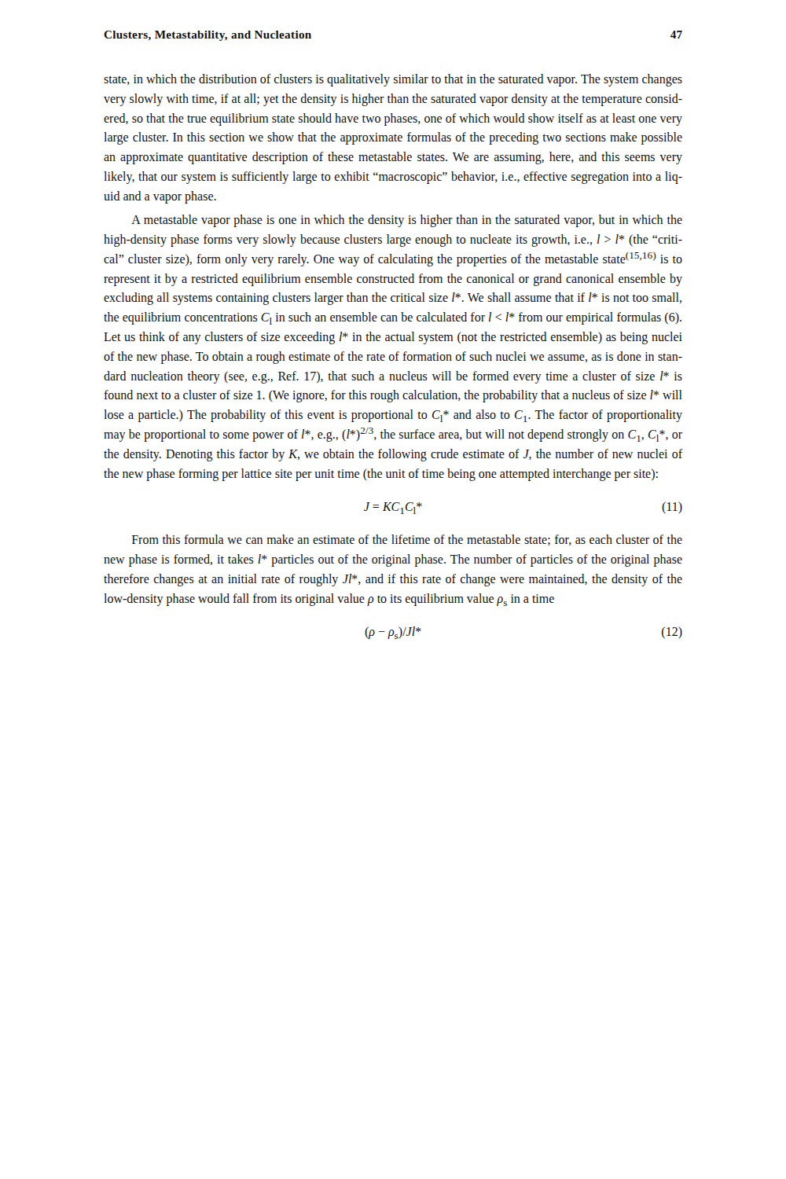Clusters, Metastability, and Nucleation 47
state, in which the distribution of clusters is qualitatively similar to that in the saturated vapor. The system changes very slowly with time, if at all; yet the density is higher than the saturated vapor density at the temperature considered, so that the true equilibrium state should have two phases, one of which would show itself as at least one very large cluster. In this section we show that the approximate formulas of the preceding two sections make possible an approximate quantitative description of these metastable states. We are assuming, here, and this seems very likely, that our system is sufficiently large to exhibit “macroscopic” behavior, i.e., effective segregation into a liquid and a vapor phase.
A metastable vapor phase is one in which the density is higher than in the saturated vapor, but in which the high-density phase forms very slowly because clusters large enough to nucleate its growth, i.e., l > l* (the “critical” cluster size), form only very rarely. One way of calculating the properties of the metastable state(15,16) is to represent it by a restricted equilibrium ensemble constructed from the canonical or grand canonical ensemble by excluding all systems containing clusters larger than the critical size l*. We shall assume that if l* is not too small, the equilibrium concentrations Cl in such an ensemble can be calculated for l < l* from our empirical formulas (6). Let us think of any clusters of size exceeding l* in the actual system (not the restricted ensemble) as being nuclei of the new phase. To obtain a rough estimate of the rate of formation of such nuclei we assume, as is done in standard nucleation theory (see, e.g., Ref. 17), that such a nucleus will be formed every time a cluster of size l* is found next to a cluster of size 1. (We ignore, for this rough calculation, the probability that a nucleus of size l* will lose a particle.) The probability of this event is proportional to Cl* and also to C1. The factor of proportionality may be proportional to some power of l*, e.g., (l*)2/3, the surface area, but will not depend strongly on C1, Cl*, or the density. Denoting this factor by K, we obtain the following crude estimate of J, the number of new nuclei of the new phase forming per lattice site per unit time (the unit of time being one attempted interchange per site):
J = KC1Cl* (11)
From this formula we can make an estimate of the lifetime of the metastable state; for, as each cluster of the new phase is formed, it takes l* particles out of the original phase. The number of particles of the original phase therefore changes at an initial rate of roughly Jl*, and if this rate of change were maintained, the density of the low-density phase would fall from its original value ρ to its equilibrium value ρs in a time
(ρ − ρs)/Jl* (12)